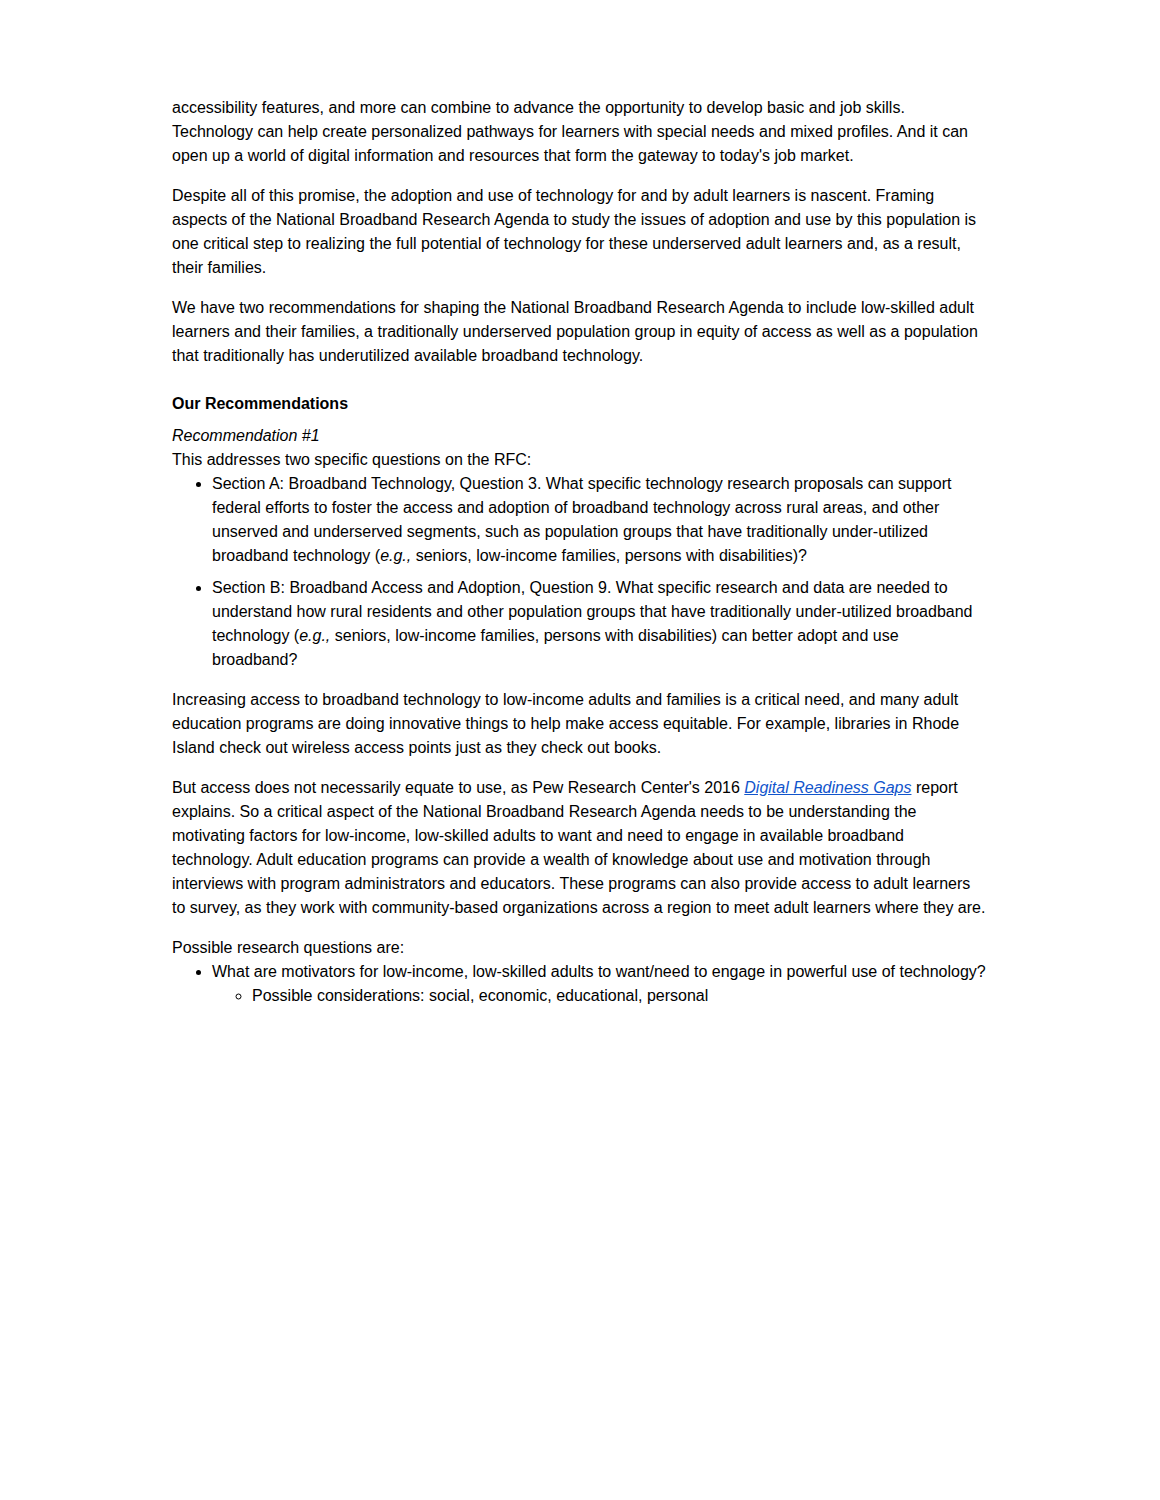accessibility features, and more can combine to advance the opportunity to develop basic and job skills. Technology can help create personalized pathways for learners with special needs and mixed profiles. And it can open up a world of digital information and resources that form the gateway to today's job market.
Despite all of this promise, the adoption and use of technology for and by adult learners is nascent. Framing aspects of the National Broadband Research Agenda to study the issues of adoption and use by this population is one critical step to realizing the full potential of technology for these underserved adult learners and, as a result, their families.
We have two recommendations for shaping the National Broadband Research Agenda to include low-skilled adult learners and their families, a traditionally underserved population group in equity of access as well as a population that traditionally has underutilized available broadband technology.
Our Recommendations
Recommendation #1
This addresses two specific questions on the RFC:
Section A: Broadband Technology, Question 3. What specific technology research proposals can support federal efforts to foster the access and adoption of broadband technology across rural areas, and other unserved and underserved segments, such as population groups that have traditionally under-utilized broadband technology (e.g., seniors, low-income families, persons with disabilities)?
Section B: Broadband Access and Adoption, Question 9. What specific research and data are needed to understand how rural residents and other population groups that have traditionally under-utilized broadband technology (e.g., seniors, low-income families, persons with disabilities) can better adopt and use broadband?
Increasing access to broadband technology to low-income adults and families is a critical need, and many adult education programs are doing innovative things to help make access equitable. For example, libraries in Rhode Island check out wireless access points just as they check out books.
But access does not necessarily equate to use, as Pew Research Center's 2016 Digital Readiness Gaps report explains. So a critical aspect of the National Broadband Research Agenda needs to be understanding the motivating factors for low-income, low-skilled adults to want and need to engage in available broadband technology. Adult education programs can provide a wealth of knowledge about use and motivation through interviews with program administrators and educators. These programs can also provide access to adult learners to survey, as they work with community-based organizations across a region to meet adult learners where they are.
Possible research questions are:
What are motivators for low-income, low-skilled adults to want/need to engage in powerful use of technology?
Possible considerations: social, economic, educational, personal